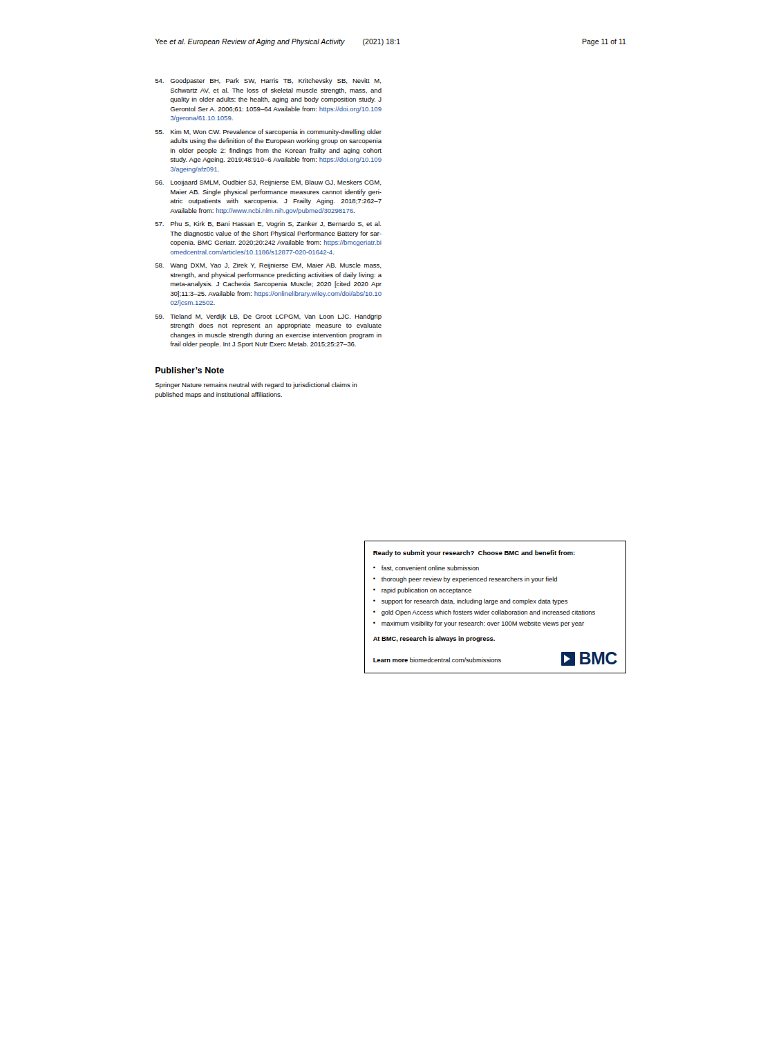Yee et al. European Review of Aging and Physical Activity(2021) 18:1
Page 11 of 11
54. Goodpaster BH, Park SW, Harris TB, Kritchevsky SB, Nevitt M, Schwartz AV, et al. The loss of skeletal muscle strength, mass, and quality in older adults: the health, aging and body composition study. J Gerontol Ser A. 2006;61: 1059–64 Available from: https://doi.org/10.1093/gerona/61.10.1059.
55. Kim M, Won CW. Prevalence of sarcopenia in community-dwelling older adults using the definition of the European working group on sarcopenia in older people 2: findings from the Korean frailty and aging cohort study. Age Ageing. 2019;48:910–6 Available from: https://doi.org/10.1093/ageing/afz091.
56. Looijaard SMLM, Oudbier SJ, Reijnierse EM, Blauw GJ, Meskers CGM, Maier AB. Single physical performance measures cannot identify geriatric outpatients with sarcopenia. J Frailty Aging. 2018;7:262–7 Available from: http://www.ncbi.nlm.nih.gov/pubmed/30298176.
57. Phu S, Kirk B, Bani Hassan E, Vogrin S, Zanker J, Bernardo S, et al. The diagnostic value of the Short Physical Performance Battery for sarcopenia. BMC Geriatr. 2020;20:242 Available from: https://bmcgeriatr.biomedcentral.com/articles/10.1186/s12877-020-01642-4.
58. Wang DXM, Yao J, Zirek Y, Reijnierse EM, Maier AB. Muscle mass, strength, and physical performance predicting activities of daily living: a meta-analysis. J Cachexia Sarcopenia Muscle; 2020 [cited 2020 Apr 30];11:3–25. Available from: https://onlinelibrary.wiley.com/doi/abs/10.1002/jcsm.12502.
59. Tieland M, Verdijk LB, De Groot LCPGM, Van Loon LJC. Handgrip strength does not represent an appropriate measure to evaluate changes in muscle strength during an exercise intervention program in frail older people. Int J Sport Nutr Exerc Metab. 2015;25:27–36.
Publisher’s Note
Springer Nature remains neutral with regard to jurisdictional claims in published maps and institutional affiliations.
Ready to submit your research? Choose BMC and benefit from:
fast, convenient online submission
thorough peer review by experienced researchers in your field
rapid publication on acceptance
support for research data, including large and complex data types
gold Open Access which fosters wider collaboration and increased citations
maximum visibility for your research: over 100M website views per year
At BMC, research is always in progress.
Learn more biomedcentral.com/submissions
BMC